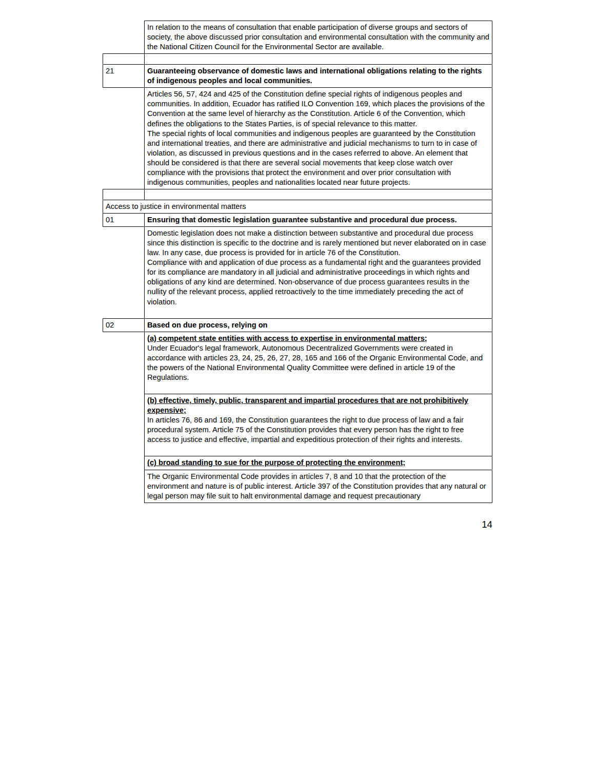| | In relation to the means of consultation that enable participation of diverse groups and sectors of society, the above discussed prior consultation and environmental consultation with the community and the National Citizen Council for the Environmental Sector are available. |
| 21 | Guaranteeing observance of domestic laws and international obligations relating to the rights of indigenous peoples and local communities. |
| | Articles 56, 57, 424 and 425 of the Constitution define special rights of indigenous peoples and communities. In addition, Ecuador has ratified ILO Convention 169, which places the provisions of the Convention at the same level of hierarchy as the Constitution. Article 6 of the Convention, which defines the obligations to the States Parties, is of special relevance to this matter. The special rights of local communities and indigenous peoples are guaranteed by the Constitution and international treaties, and there are administrative and judicial mechanisms to turn to in case of violation, as discussed in previous questions and in the cases referred to above. An element that should be considered is that there are several social movements that keep close watch over compliance with the provisions that protect the environment and over prior consultation with indigenous communities, peoples and nationalities located near future projects. |
| Access to justice in environmental matters |
| 01 | Ensuring that domestic legislation guarantee substantive and procedural due process. |
| | Domestic legislation does not make a distinction between substantive and procedural due process since this distinction is specific to the doctrine and is rarely mentioned but never elaborated on in case law. In any case, due process is provided for in article 76 of the Constitution. Compliance with and application of due process as a fundamental right and the guarantees provided for its compliance are mandatory in all judicial and administrative proceedings in which rights and obligations of any kind are determined. Non-observance of due process guarantees results in the nullity of the relevant process, applied retroactively to the time immediately preceding the act of violation. |
| 02 | Based on due process, relying on |
| | (a) competent state entities with access to expertise in environmental matters; Under Ecuador's legal framework, Autonomous Decentralized Governments were created in accordance with articles 23, 24, 25, 26, 27, 28, 165 and 166 of the Organic Environmental Code, and the powers of the National Environmental Quality Committee were defined in article 19 of the Regulations. |
| | (b) effective, timely, public, transparent and impartial procedures that are not prohibitively expensive; In articles 76, 86 and 169, the Constitution guarantees the right to due process of law and a fair procedural system. Article 75 of the Constitution provides that every person has the right to free access to justice and effective, impartial and expeditious protection of their rights and interests. |
| | (c) broad standing to sue for the purpose of protecting the environment; |
| | The Organic Environmental Code provides in articles 7, 8 and 10 that the protection of the environment and nature is of public interest. Article 397 of the Constitution provides that any natural or legal person may file suit to halt environmental damage and request precautionary |
14